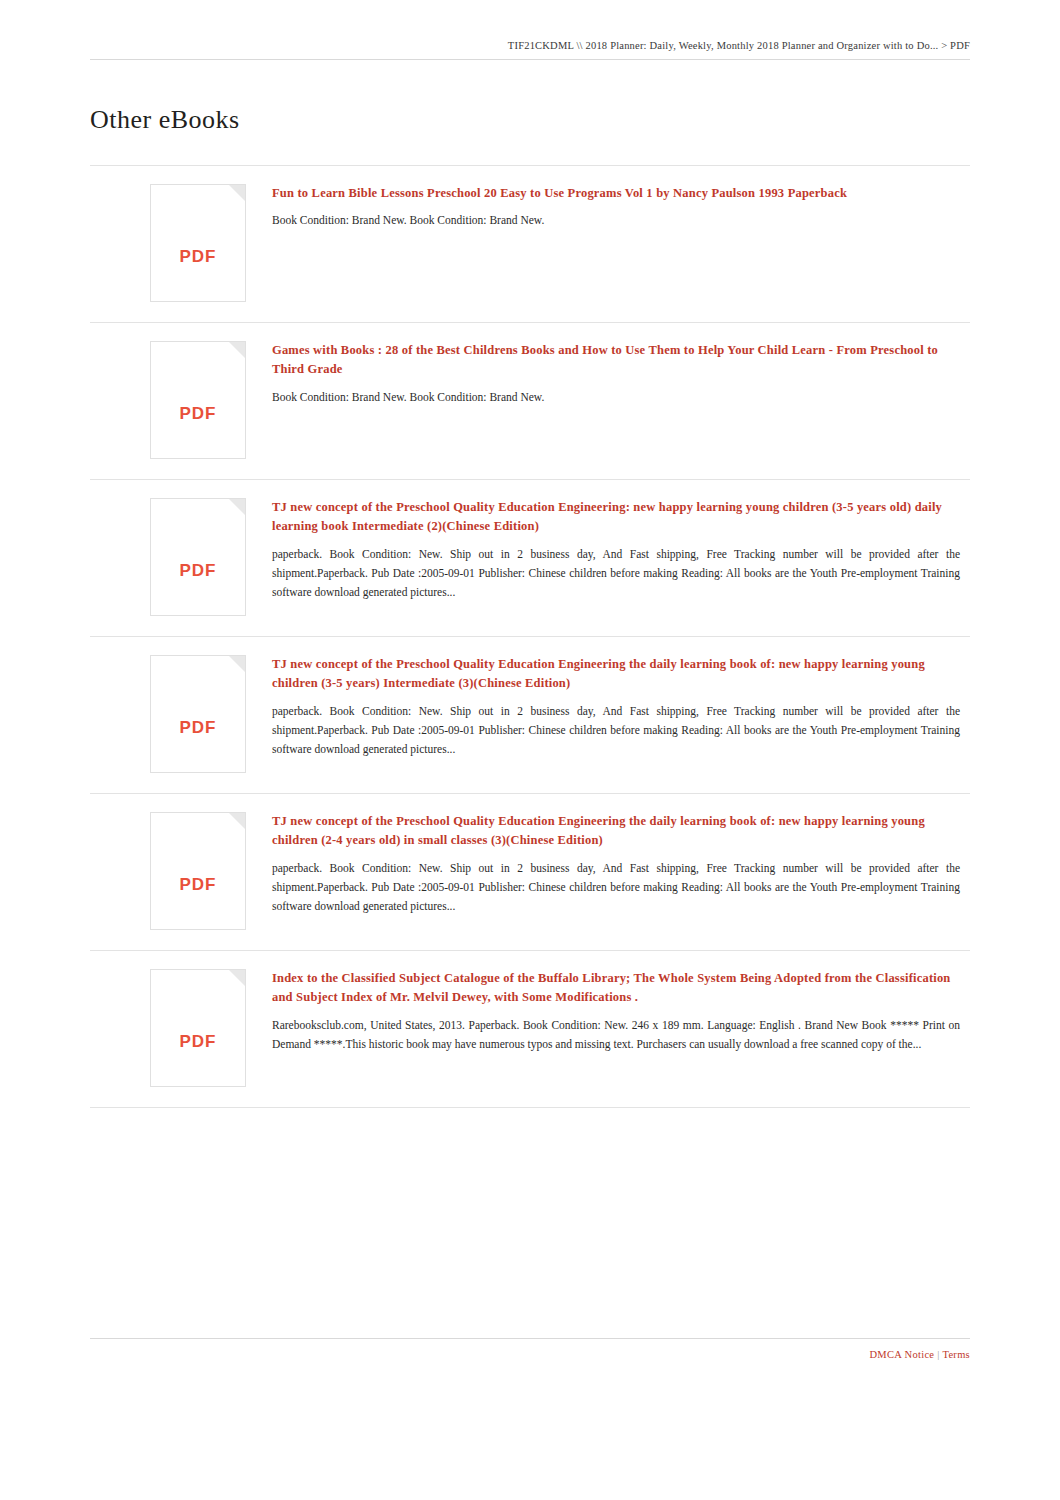TIF21CKDML \\ 2018 Planner: Daily, Weekly, Monthly 2018 Planner and Organizer with to Do... > PDF
Other eBooks
PDF
Fun to Learn Bible Lessons Preschool 20 Easy to Use Programs Vol 1 by Nancy Paulson 1993 Paperback
Book Condition: Brand New. Book Condition: Brand New.
PDF
Games with Books : 28 of the Best Childrens Books and How to Use Them to Help Your Child Learn - From Preschool to Third Grade
Book Condition: Brand New. Book Condition: Brand New.
PDF
TJ new concept of the Preschool Quality Education Engineering: new happy learning young children (3-5 years old) daily learning book Intermediate (2)(Chinese Edition)
paperback. Book Condition: New. Ship out in 2 business day, And Fast shipping, Free Tracking number will be provided after the shipment.Paperback. Pub Date :2005-09-01 Publisher: Chinese children before making Reading: All books are the Youth Pre-employment Training software download generated pictures...
PDF
TJ new concept of the Preschool Quality Education Engineering the daily learning book of: new happy learning young children (3-5 years) Intermediate (3)(Chinese Edition)
paperback. Book Condition: New. Ship out in 2 business day, And Fast shipping, Free Tracking number will be provided after the shipment.Paperback. Pub Date :2005-09-01 Publisher: Chinese children before making Reading: All books are the Youth Pre-employment Training software download generated pictures...
PDF
TJ new concept of the Preschool Quality Education Engineering the daily learning book of: new happy learning young children (2-4 years old) in small classes (3)(Chinese Edition)
paperback. Book Condition: New. Ship out in 2 business day, And Fast shipping, Free Tracking number will be provided after the shipment.Paperback. Pub Date :2005-09-01 Publisher: Chinese children before making Reading: All books are the Youth Pre-employment Training software download generated pictures...
PDF
Index to the Classified Subject Catalogue of the Buffalo Library; The Whole System Being Adopted from the Classification and Subject Index of Mr. Melvil Dewey, with Some Modifications .
Rarebooksclub.com, United States, 2013. Paperback. Book Condition: New. 246 x 189 mm. Language: English . Brand New Book ***** Print on Demand *****.This historic book may have numerous typos and missing text. Purchasers can usually download a free scanned copy of the...
DMCA Notice | Terms